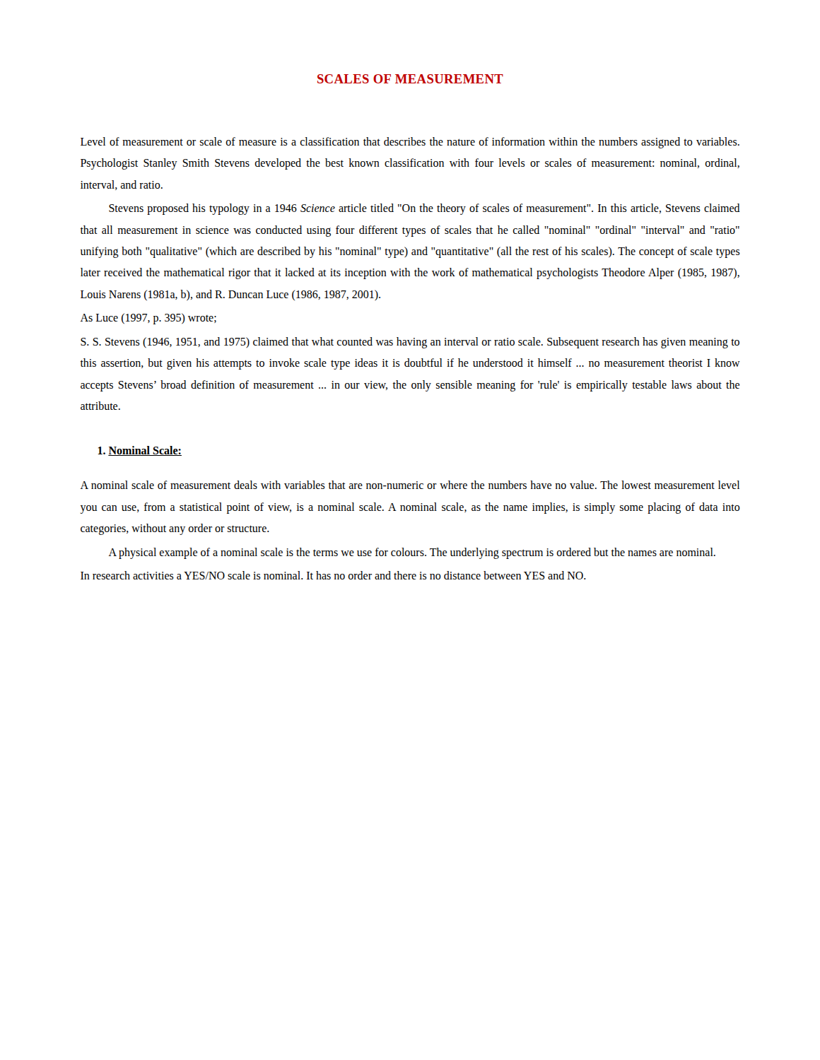SCALES OF MEASUREMENT
Level of measurement or scale of measure is a classification that describes the nature of information within the numbers assigned to variables. Psychologist Stanley Smith Stevens developed the best known classification with four levels or scales of measurement: nominal, ordinal, interval, and ratio.
Stevens proposed his typology in a 1946 Science article titled "On the theory of scales of measurement". In this article, Stevens claimed that all measurement in science was conducted using four different types of scales that he called "nominal" "ordinal" "interval" and "ratio" unifying both "qualitative" (which are described by his "nominal" type) and "quantitative" (all the rest of his scales). The concept of scale types later received the mathematical rigor that it lacked at its inception with the work of mathematical psychologists Theodore Alper (1985, 1987), Louis Narens (1981a, b), and R. Duncan Luce (1986, 1987, 2001).
As Luce (1997, p. 395) wrote;
S. S. Stevens (1946, 1951, and 1975) claimed that what counted was having an interval or ratio scale. Subsequent research has given meaning to this assertion, but given his attempts to invoke scale type ideas it is doubtful if he understood it himself ... no measurement theorist I know accepts Stevens’ broad definition of measurement ... in our view, the only sensible meaning for 'rule' is empirically testable laws about the attribute.
Nominal Scale:
A nominal scale of measurement deals with variables that are non-numeric or where the numbers have no value. The lowest measurement level you can use, from a statistical point of view, is a nominal scale. A nominal scale, as the name implies, is simply some placing of data into categories, without any order or structure.
A physical example of a nominal scale is the terms we use for colours. The underlying spectrum is ordered but the names are nominal.
In research activities a YES/NO scale is nominal. It has no order and there is no distance between YES and NO.